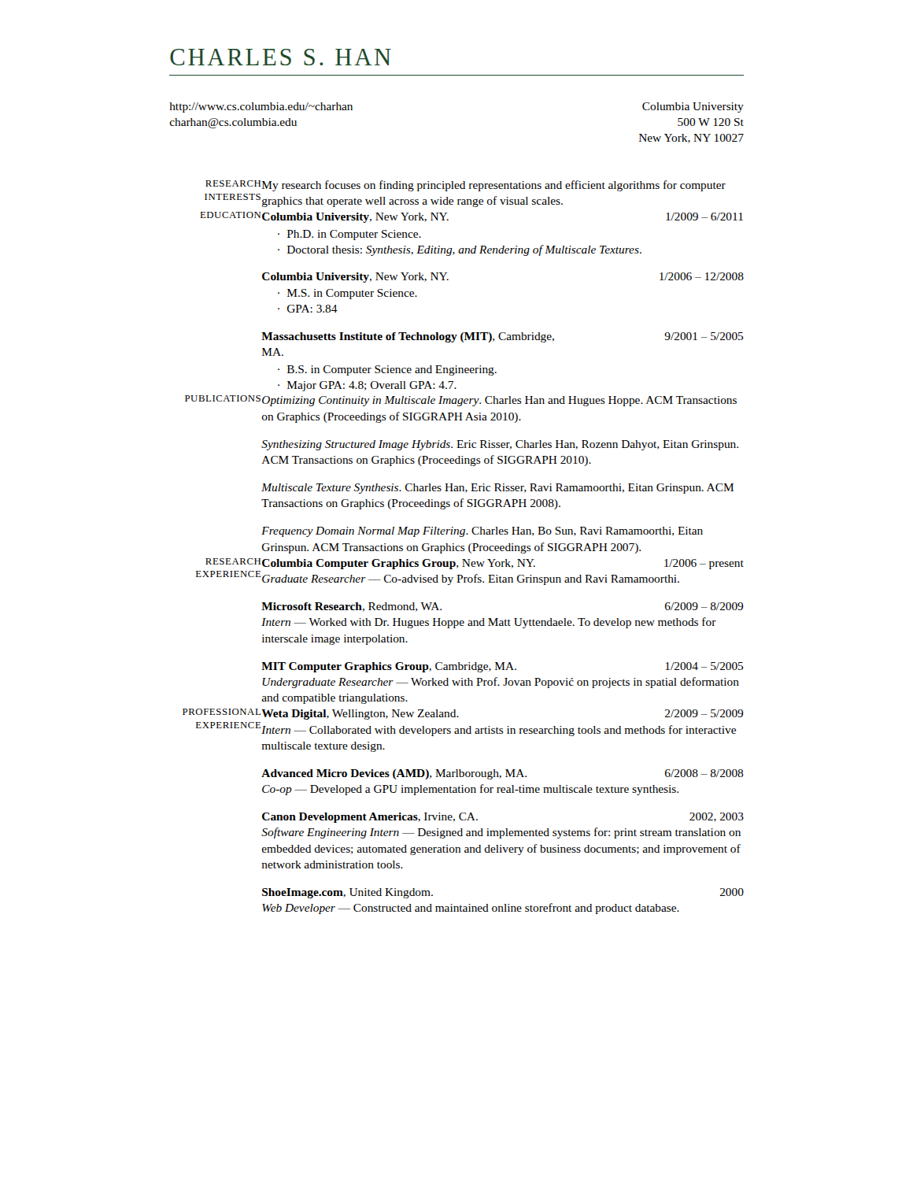Charles S. Han
| http://www.cs.columbia.edu/~charhan charhan@cs.columbia.edu | Columbia University 500 W 120 St New York, NY 10027 |
| Research Interests | My research focuses on finding principled representations and efficient algorithms for computer graphics that operate well across a wide range of visual scales. |
| Education | 1/2009 – 6/2011 Columbia University , New York, NY. Ph.D. in Computer Science. Doctoral thesis: Synthesis, Editing, and Rendering of Multiscale Textures . 1/2006 – 12/2008 Columbia University , New York, NY. M.S. in Computer Science. GPA: 3.84 9/2001 – 5/2005 Massachusetts Institute of Technology (MIT) , Cambridge, MA. B.S. in Computer Science and Engineering. Major GPA: 4.8; Overall GPA: 4.7. |
| Publications | Optimizing Continuity in Multiscale Imagery . Charles Han and Hugues Hoppe. ACM Transactions on Graphics (Proceedings of SIGGRAPH Asia 2010). Synthesizing Structured Image Hybrids . Eric Risser, Charles Han, Rozenn Dahyot, Eitan Grinspun. ACM Transactions on Graphics (Proceedings of SIGGRAPH 2010). Multiscale Texture Synthesis . Charles Han, Eric Risser, Ravi Ramamoorthi, Eitan Grinspun. ACM Transactions on Graphics (Proceedings of SIGGRAPH 2008). Frequency Domain Normal Map Filtering . Charles Han, Bo Sun, Ravi Ramamoorthi, Eitan Grinspun. ACM Transactions on Graphics (Proceedings of SIGGRAPH 2007). |
| Research Experience | 1/2006 – present Columbia Computer Graphics Group , New York, NY. Graduate Researcher — Co-advised by Profs. Eitan Grinspun and Ravi Ramamoorthi. 6/2009 – 8/2009 Microsoft Research , Redmond, WA. Intern — Worked with Dr. Hugues Hoppe and Matt Uyttendaele. To develop new methods for interscale image interpolation. 1/2004 – 5/2005 MIT Computer Graphics Group , Cambridge, MA. Undergraduate Researcher — Worked with Prof. Jovan Popović on projects in spatial deformation and compatible triangulations. |
| Professional Experience | 2/2009 – 5/2009 Weta Digital , Wellington, New Zealand. Intern — Collaborated with developers and artists in researching tools and methods for interactive multiscale texture design. 6/2008 – 8/2008 Advanced Micro Devices (AMD) , Marlborough, MA. Co-op — Developed a GPU implementation for real-time multiscale texture synthesis. 2002, 2003 Canon Development Americas , Irvine, CA. Software Engineering Intern — Designed and implemented systems for: print stream translation on embedded devices; automated generation and delivery of business documents; and improvement of network administration tools. 2000 ShoeImage.com , United Kingdom. Web Developer — Constructed and maintained online storefront and product database. |